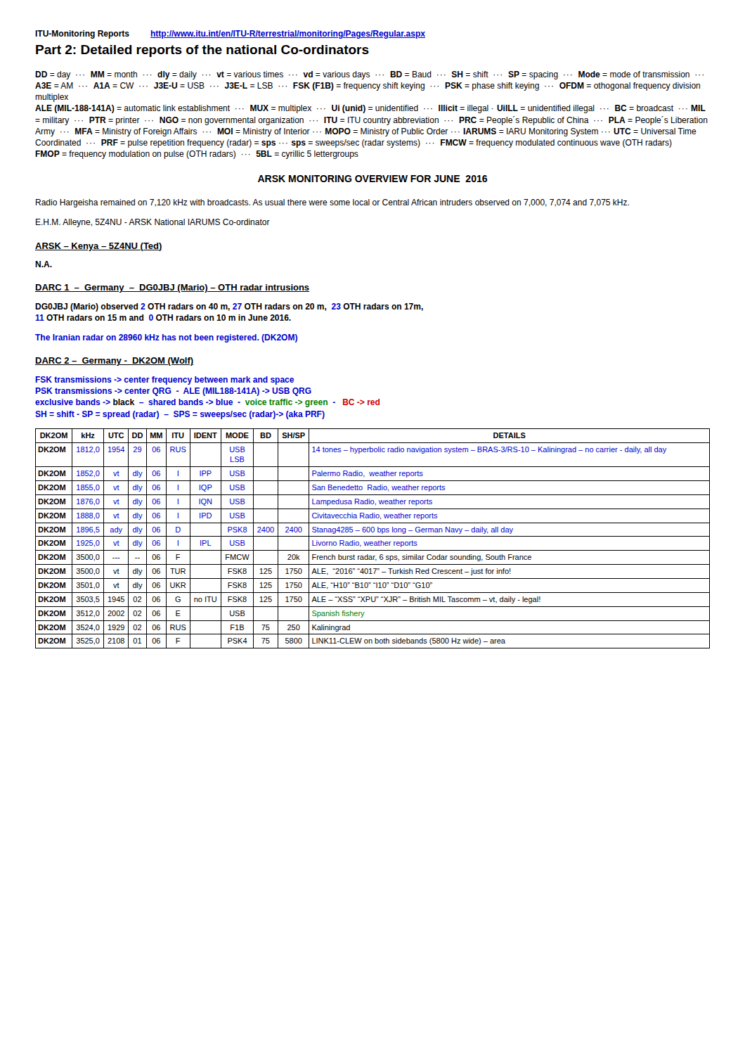ITU-Monitoring Reports http://www.itu.int/en/ITU-R/terrestrial/monitoring/Pages/Regular.aspx
Part 2: Detailed reports of the national Co-ordinators
DD = day ··· MM = month ··· dly = daily ··· vt = various times ··· vd = various days ··· BD = Baud ··· SH = shift ··· SP = spacing ··· Mode = mode of transmission ··· A3E = AM ··· A1A = CW ··· J3E-U = USB ··· J3E-L = LSB ··· FSK (F1B) = frequency shift keying ··· PSK = phase shift keying ··· OFDM = othogonal frequency division multiplex
ALE (MIL-188-141A) = automatic link establishment ··· MUX = multiplex ··· Ui (unid) = unidentified ··· Illicit = illegal · UiILL = unidentified illegal ··· BC = broadcast ··· MIL = military ··· PTR = printer ··· NGO = non governmental organization ··· ITU = ITU country abbreviation ··· PRC = People´s Republic of China ··· PLA = People´s Liberation Army ··· MFA = Ministry of Foreign Affairs ··· MOI = Ministry of Interior ··· MOPO = Ministry of Public Order ··· IARUMS = IARU Monitoring System ··· UTC = Universal Time Coordinated ··· PRF = pulse repetition frequency (radar) = sps ··· sps = sweeps/sec (radar systems) ··· FMCW = frequency modulated continuous wave (OTH radars)
FMOP = frequency modulation on pulse (OTH radars) ··· 5BL = cyrillic 5 lettergroups
ARSK MONITORING OVERVIEW FOR JUNE 2016
Radio Hargeisha remained on 7,120 kHz with broadcasts. As usual there were some local or Central African intruders observed on 7,000, 7,074 and 7,075 kHz.
E.H.M. Alleyne, 5Z4NU - ARSK National IARUMS Co-ordinator
ARSK – Kenya – 5Z4NU (Ted)
N.A.
DARC 1 – Germany – DG0JBJ (Mario) – OTH radar intrusions
DG0JBJ (Mario) observed 2 OTH radars on 40 m, 27 OTH radars on 20 m, 23 OTH radars on 17m,
11 OTH radars on 15 m and 0 OTH radars on 10 m in June 2016.
The Iranian radar on 28960 kHz has not been registered. (DK2OM)
DARC 2 – Germany - DK2OM (Wolf)
FSK transmissions -> center frequency between mark and space
PSK transmissions -> center QRG - ALE (MIL188-141A) -> USB QRG
exclusive bands -> black – shared bands -> blue - voice traffic -> green - BC -> red
SH = shift - SP = spread (radar) – SPS = sweeps/sec (radar)-> (aka PRF)
| DK2OM | kHz | UTC | DD | MM | ITU | IDENT | MODE | BD | SH/SP | DETAILS |
| --- | --- | --- | --- | --- | --- | --- | --- | --- | --- | --- |
| DK2OM | 1812,0 | 1954 | 29 | 06 | RUS | | USB LSB | | | 14 tones – hyperbolic radio navigation system – BRAS-3/RS-10 – Kaliningrad – no carrier - daily, all day |
| DK2OM | 1852,0 | vt | dly | 06 | I | IPP | USB | | | Palermo Radio, weather reports |
| DK2OM | 1855,0 | vt | dly | 06 | I | IQP | USB | | | San Benedetto Radio, weather reports |
| DK2OM | 1876,0 | vt | dly | 06 | I | IQN | USB | | | Lampedusa Radio, weather reports |
| DK2OM | 1888,0 | vt | dly | 06 | I | IPD | USB | | | Civitavecchia Radio, weather reports |
| DK2OM | 1896,5 | ady | dly | 06 | D | | PSK8 | 2400 | 2400 | Stanag4285 – 600 bps long – German Navy – daily, all day |
| DK2OM | 1925,0 | vt | dly | 06 | I | IPL | USB | | | Livorno Radio, weather reports |
| DK2OM | 3500,0 | --- | -- | 06 | F | | FMCW | | 20k | French burst radar, 6 sps, similar Codar sounding, South France |
| DK2OM | 3500,0 | vt | dly | 06 | TUR | | FSK8 | 125 | 1750 | ALE, “2016” “4017” – Turkish Red Crescent – just for info! |
| DK2OM | 3501,0 | vt | dly | 06 | UKR | | FSK8 | 125 | 1750 | ALE, “H10” “B10” “I10” “D10” “G10” |
| DK2OM | 3503,5 | 1945 | 02 | 06 | G | no ITU | FSK8 | 125 | 1750 | ALE – “XSS” “XPU” “XJR” – British MIL Tascomm – vt, daily - legal! |
| DK2OM | 3512,0 | 2002 | 02 | 06 | E | | USB | | | Spanish fishery |
| DK2OM | 3524,0 | 1929 | 02 | 06 | RUS | | F1B | 75 | 250 | Kaliningrad |
| DK2OM | 3525,0 | 2108 | 01 | 06 | F | | PSK4 | 75 | 5800 | LINK11-CLEW on both sidebands (5800 Hz wide) – area |